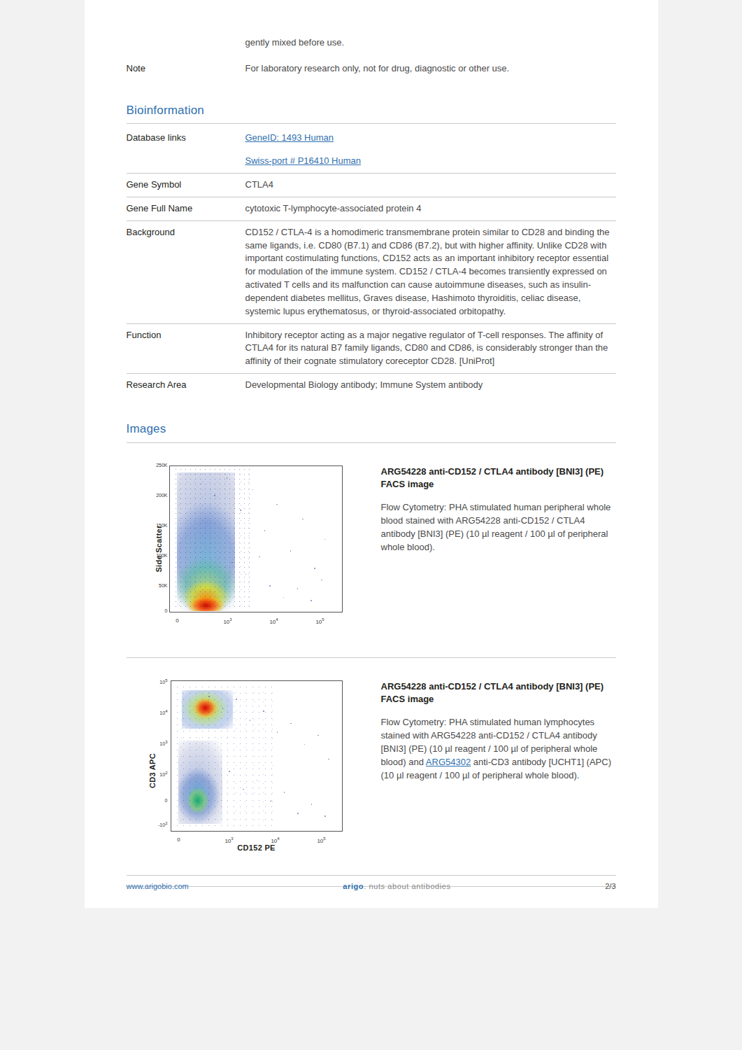gently mixed before use.
Note
For laboratory research only, not for drug, diagnostic or other use.
Bioinformation
Database links
GeneID: 1493 Human
Swiss-port # P16410 Human
Gene Symbol
CTLA4
Gene Full Name
cytotoxic T-lymphocyte-associated protein 4
Background
CD152 / CTLA-4 is a homodimeric transmembrane protein similar to CD28 and binding the same ligands, i.e. CD80 (B7.1) and CD86 (B7.2), but with higher affinity. Unlike CD28 with important costimulating functions, CD152 acts as an important inhibitory receptor essential for modulation of the immune system. CD152 / CTLA-4 becomes transiently expressed on activated T cells and its malfunction can cause autoimmune diseases, such as insulin-dependent diabetes mellitus, Graves disease, Hashimoto thyroiditis, celiac disease, systemic lupus erythematosus, or thyroid-associated orbitopathy.
Function
Inhibitory receptor acting as a major negative regulator of T-cell responses. The affinity of CTLA4 for its natural B7 family ligands, CD80 and CD86, is considerably stronger than the affinity of their cognate stimulatory coreceptor CD28. [UniProt]
Research Area
Developmental Biology antibody; Immune System antibody
Images
Side Scatter
250K 200K 150K 100K 50K 0
0 103 104 105
ARG54228 anti-CD152 / CTLA4 antibody [BNI3] (PE) FACS image
Flow Cytometry: PHA stimulated human peripheral whole blood stained with ARG54228 anti-CD152 / CTLA4 antibody [BNI3] (PE) (10 µl reagent / 100 µl of peripheral whole blood).
CD3 APC
105 104 103 102 0 -102
0 103 104 105
CD152 PE
ARG54228 anti-CD152 / CTLA4 antibody [BNI3] (PE) FACS image
Flow Cytometry: PHA stimulated human lymphocytes stained with ARG54228 anti-CD152 / CTLA4 antibody [BNI3] (PE) (10 µl reagent / 100 µl of peripheral whole blood) and ARG54302 anti-CD3 antibody [UCHT1] (APC) (10 µl reagent / 100 µl of peripheral whole blood).
www.arigobio.com arigo. nuts about antibodies 2/3